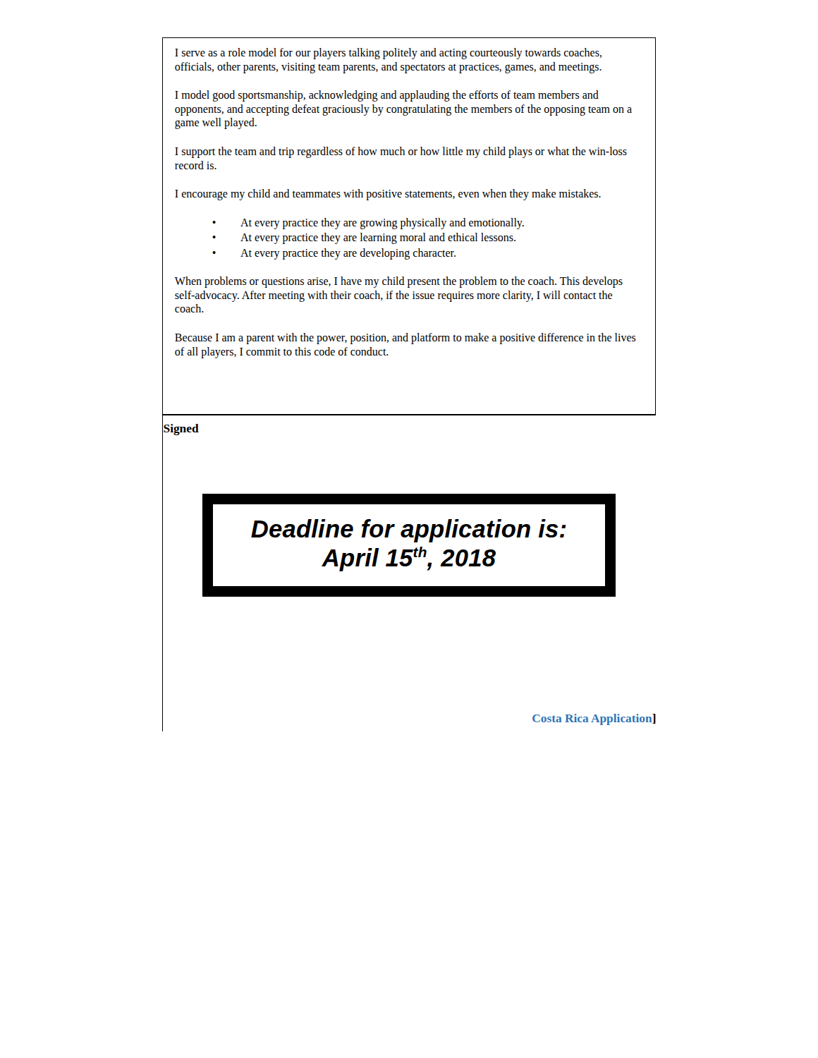I serve as a role model for our players talking politely and acting courteously towards coaches, officials, other parents, visiting team parents, and spectators at practices, games, and meetings.
I model good sportsmanship, acknowledging and applauding the efforts of team members and opponents, and accepting defeat graciously by congratulating the members of the opposing team on a game well played.
I support the team and trip regardless of how much or how little my child plays or what the win-loss record is.
I encourage my child and teammates with positive statements, even when they make mistakes.
At every practice they are growing physically and emotionally.
At every practice they are learning moral and ethical lessons.
At every practice they are developing character.
When problems or questions arise, I have my child present the problem to the coach. This develops self-advocacy. After meeting with their coach, if the issue requires more clarity, I will contact the coach.
Because I am a parent with the power, position, and platform to make a positive difference in the lives of all players, I commit to this code of conduct.
Signed
Deadline for application is:
April 15th, 2018
Costa Rica Application]